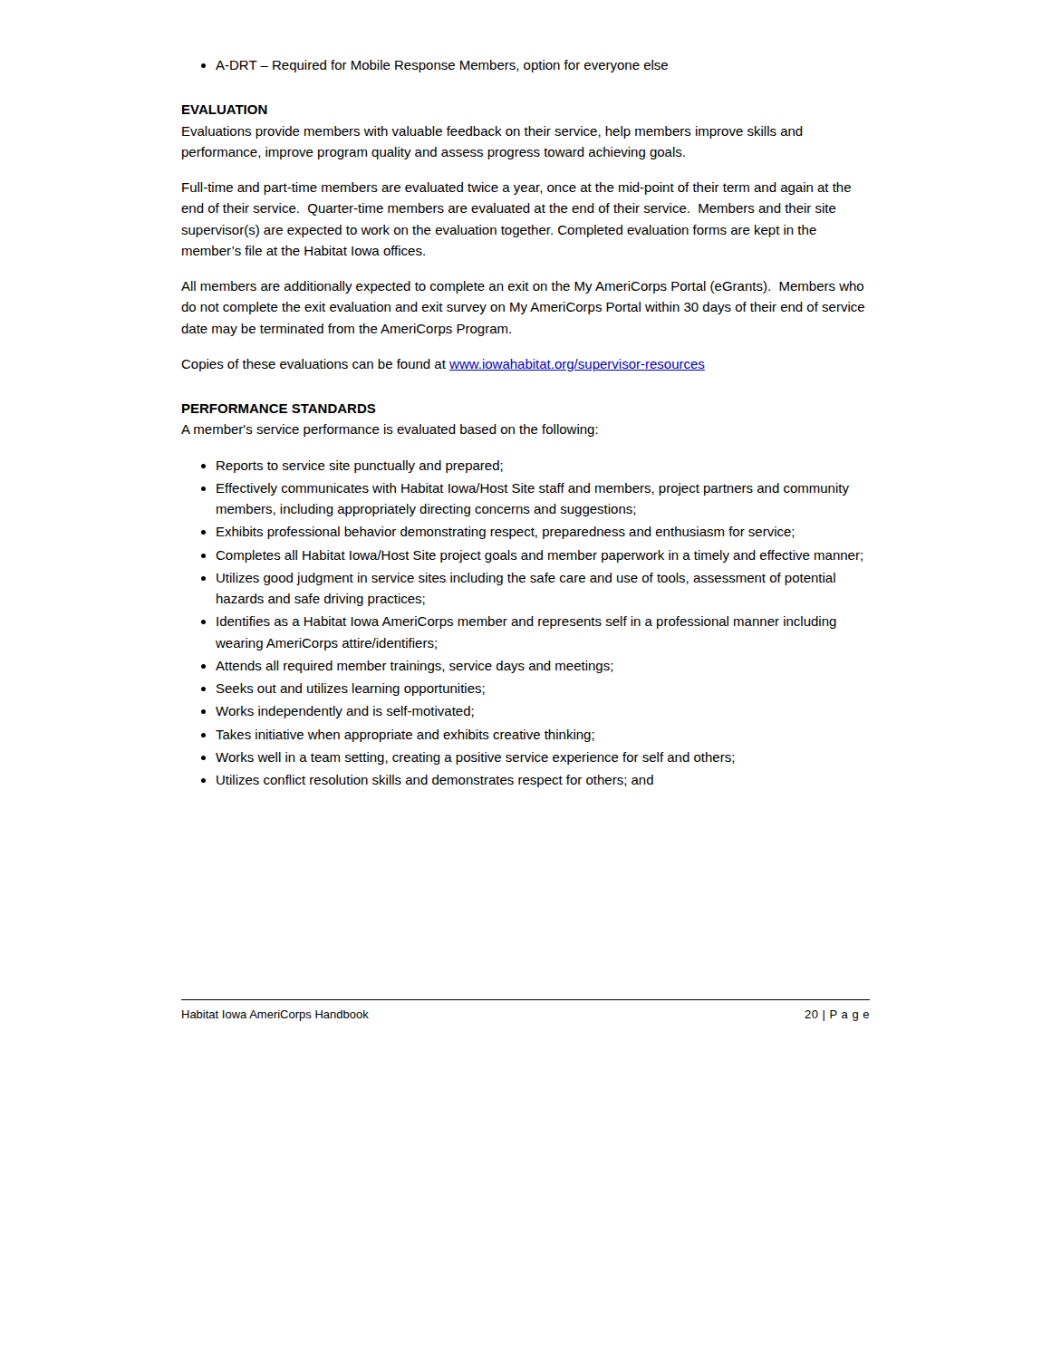A-DRT – Required for Mobile Response Members, option for everyone else
Evaluation
Evaluations provide members with valuable feedback on their service, help members improve skills and performance, improve program quality and assess progress toward achieving goals.
Full-time and part-time members are evaluated twice a year, once at the mid-point of their term and again at the end of their service. Quarter-time members are evaluated at the end of their service. Members and their site supervisor(s) are expected to work on the evaluation together. Completed evaluation forms are kept in the member’s file at the Habitat Iowa offices.
All members are additionally expected to complete an exit on the My AmeriCorps Portal (eGrants). Members who do not complete the exit evaluation and exit survey on My AmeriCorps Portal within 30 days of their end of service date may be terminated from the AmeriCorps Program.
Copies of these evaluations can be found at www.iowahabitat.org/supervisor-resources
Performance Standards
A member's service performance is evaluated based on the following:
Reports to service site punctually and prepared;
Effectively communicates with Habitat Iowa/Host Site staff and members, project partners and community members, including appropriately directing concerns and suggestions;
Exhibits professional behavior demonstrating respect, preparedness and enthusiasm for service;
Completes all Habitat Iowa/Host Site project goals and member paperwork in a timely and effective manner;
Utilizes good judgment in service sites including the safe care and use of tools, assessment of potential hazards and safe driving practices;
Identifies as a Habitat Iowa AmeriCorps member and represents self in a professional manner including wearing AmeriCorps attire/identifiers;
Attends all required member trainings, service days and meetings;
Seeks out and utilizes learning opportunities;
Works independently and is self-motivated;
Takes initiative when appropriate and exhibits creative thinking;
Works well in a team setting, creating a positive service experience for self and others;
Utilizes conflict resolution skills and demonstrates respect for others; and
Habitat Iowa AmeriCorps Handbook 20 | P a g e